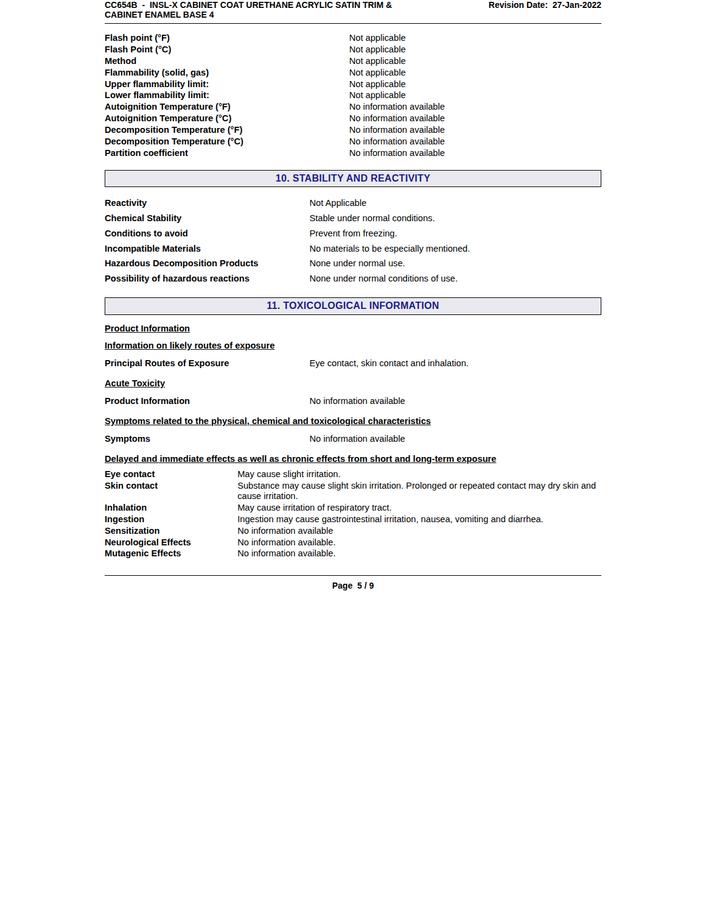CC654B - INSL-X CABINET COAT URETHANE ACRYLIC SATIN TRIM & CABINET ENAMEL BASE 4
Revision Date: 27-Jan-2022
| Flash point (°F) | Not applicable |
| Flash Point (°C) | Not applicable |
| Method | Not applicable |
| Flammability (solid, gas) | Not applicable |
| Upper flammability limit: | Not applicable |
| Lower flammability limit: | Not applicable |
| Autoignition Temperature (°F) | No information available |
| Autoignition Temperature (°C) | No information available |
| Decomposition Temperature (°F) | No information available |
| Decomposition Temperature (°C) | No information available |
| Partition coefficient | No information available |
10. STABILITY AND REACTIVITY
| Reactivity | Not Applicable |
| Chemical Stability | Stable under normal conditions. |
| Conditions to avoid | Prevent from freezing. |
| Incompatible Materials | No materials to be especially mentioned. |
| Hazardous Decomposition Products | None under normal use. |
| Possibility of hazardous reactions | None under normal conditions of use. |
11. TOXICOLOGICAL INFORMATION
Product Information
Information on likely routes of exposure
| Principal Routes of Exposure | Eye contact, skin contact and inhalation. |
Acute Toxicity
| Product Information | No information available |
Symptoms related to the physical, chemical and toxicological characteristics
| Symptoms | No information available |
Delayed and immediate effects as well as chronic effects from short and long-term exposure
| Eye contact | May cause slight irritation. |
| Skin contact | Substance may cause slight skin irritation. Prolonged or repeated contact may dry skin and cause irritation. |
| Inhalation | May cause irritation of respiratory tract. |
| Ingestion | Ingestion may cause gastrointestinal irritation, nausea, vomiting and diarrhea. |
| Sensitization | No information available |
| Neurological Effects | No information available. |
| Mutagenic Effects | No information available. |
Page 5 / 9